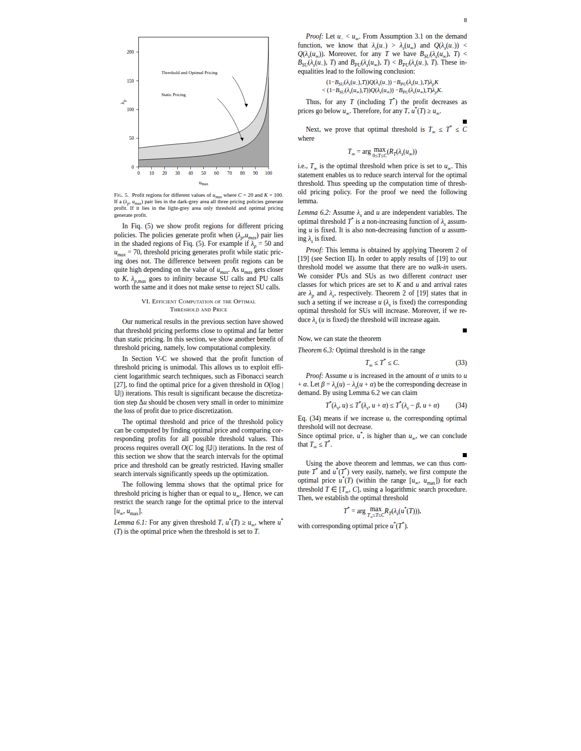8
0 50 100 150 200 0 10 20 30 40 50 60 70 80 90 100 umax λp Threshold and Optimal Pricing Static Pricing
Fig. 5. Profit regions for different values of umax where C = 20 and K = 100. If a (λp, umax) pair lies in the dark-grey area all three pricing policies generate profit. If it lies in the light-grey area only threshold and optimal pricing generate profit.
In Fiq. (5) we show profit regions for different pricing policies. The policies generate profit when (λp,umax) pair lies in the shaded regions of Fiq. (5). For example if λp = 50 and umax = 70, threshold pricing generates profit while static pricing does not. The difference between profit regions can be quite high depending on the value of umax. As umax gets closer to K, λp,max goes to infinity because SU calls and PU calls worth the same and it does not make sense to reject SU calls.
VI. Efficient Computation of the Optimal
Threshold and Price
Our numerical results in the previous section have showed that threshold pricing performs close to optimal and far better than static pricing. In this section, we show another benefit of threshold pricing, namely, low computational complexity.
In Section V-C we showed that the profit function of threshold pricing is unimodal. This allows us to exploit efficient logarithmic search techniques, such as Fibonacci search [27], to find the optimal price for a given threshold in O(log |𝕌|) iterations. This result is significant because the discretization step Δu should be chosen very small in order to minimize the loss of profit due to price discretization.
The optimal threshold and price of the threshold policy can be computed by finding optimal price and comparing corresponding profits for all possible threshold values. This process requires overall O(C log |𝕌|) iterations. In the rest of this section we show that the search intervals for the optimal price and threshold can be greatly restricted. Having smaller search intervals significantly speeds up the optimization.
The following lemma shows that the optimal price for threshold pricing is higher than or equal to u∞. Hence, we can restrict the search range for the optimal price to the interval [u∞, umax].
Lemma 6.1: For any given threshold T, u*(T) ≥ u∞, where u*(T) is the optimal price when the threshold is set to T.
Proof: Let u− < u∞. From Assumption 3.1 on the demand function, we know that λs(u−) > λs(u∞) and Q(λs(u−)) < Q(λs(u∞)). Moreover, for any T we have BSU(λs(u∞), T) < BSU(λs(u−), T) and BPU(λs(u∞), T) < BPU(λs(u−), T). These inequalities lead to the following conclusion:
(1−BSU(λs(u−),T))Q(λs(u−)) −BPU(λs(u−),T)λpK
< (1−BSU(λs(u∞),T))Q(λs(u∞)) −BPU(λs(u∞),T)λpK.
Thus, for any T (including T*) the profit decreases as prices go below u∞. Therefore, for any T, u*(T) ≥ u∞.
Next, we prove that optimal threshold is T∞ ≤ T* ≤ C where
T∞ = arg max 0≤T≤C(RT(λs(u∞))
i.e., T∞ is the optimal threshold when price is set to u∞. This statement enables us to reduce search interval for the optimal threshold. Thus speeding up the computation time of threshold pricing policy. For the proof we need the following lemma.
Lemma 6.2: Assume λs and u are independent variables. The optimal threshold T* is a non-increasing function of λs assuming u is fixed. It is also non-decreasing function of u assuming λs is fixed.
Proof: This lemma is obtained by applying Theorem 2 of [19] (see Section II). In order to apply results of [19] to our threshold model we assume that there are no walk-in users. We consider PUs and SUs as two different contract user classes for which prices are set to K and u and arrival rates are λp and λs, respectively. Theorem 2 of [19] states that in such a setting if we increase u (λs is fixed) the corresponding optimal threshold for SUs will increase. Moreover, if we reduce λs (u is fixed) the threshold will increase again.
Now, we can state the theorem
Theorem 6.3: Optimal threshold is in the range
T∞ ≤ T* ≤ C. (33)
Proof: Assume u is increased in the amount of α units to u + α. Let β = λs(u) − λs(u + α) be the corresponding decrease in demand. By using Lemma 6.2 we can claim
T*(λs, u) ≤ T*(λs, u + α) ≤ T*(λs − β, u + α) (34)
Eq. (34) means if we increase u, the corresponding optimal threshold will not decrease.
Since optimal price, u*, is higher than u∞, we can conclude that T∞ ≤ T*.
Using the above theorem and lemmas, we can thus compute T* and u*(T*) very easily, namely, we first compute the optimal price u*(T) (within the range [u∞, umax]) for each threshold T ∈ [T∞, C], using a logarithmic search procedure. Then, we establish the optimal threshold
T* = arg max T∞≤T≤C RT(λs(u*(T))),
with corresponding optimal price u*(T*).